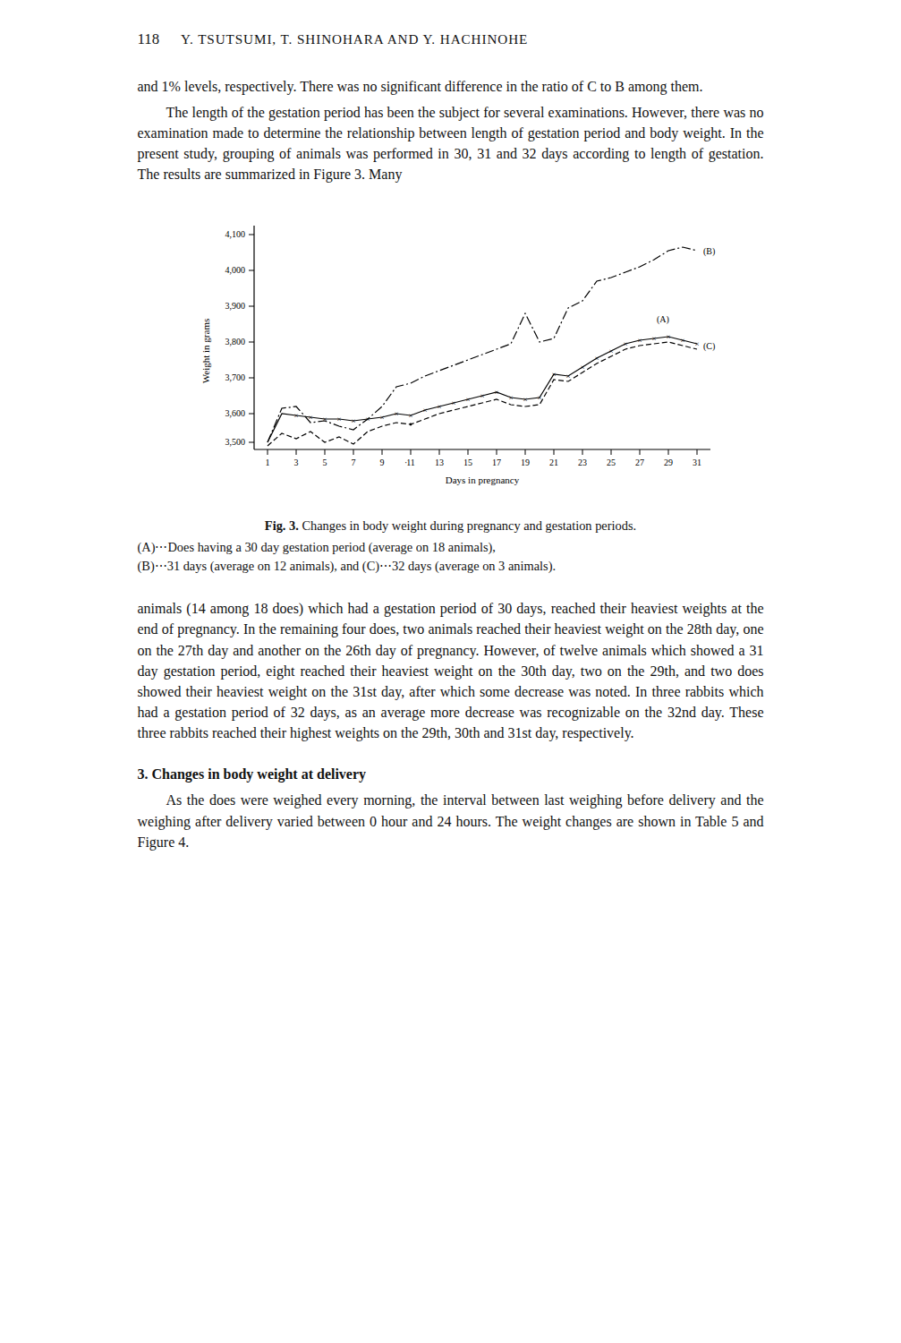118 Y. TSUTSUMI, T. SHINOHARA AND Y. HACHINOHE
and 1% levels, respectively. There was no significant difference in the ratio of C to B among them.
The length of the gestation period has been the subject for several examinations. However, there was no examination made to determine the relationship between length of gestation period and body weight. In the present study, grouping of animals was performed in 30, 31 and 32 days according to length of gestation. The results are summarized in Figure 3. Many
Fig. 3. Changes in body weight during pregnancy and gestation periods 4,100 4,000 3,900 3,800 3,700 3,600 3,500 Weight in grams 1 3 5 7 9 11 13 15 17 19 21 23 25 27 29 31 Days in pregnancy (B) × × × × × × × × × × × × × × × × × × × × × × × × × × × × × (A) (C) ·
Fig. 3. Changes in body weight during pregnancy and gestation periods. (A)⋯Does having a 30 day gestation period (average on 18 animals),
(B)⋯31 days (average on 12 animals), and (C)⋯32 days (average on 3 animals).
animals (14 among 18 does) which had a gestation period of 30 days, reached their heaviest weights at the end of pregnancy. In the remaining four does, two animals reached their heaviest weight on the 28th day, one on the 27th day and another on the 26th day of pregnancy. However, of twelve animals which showed a 31 day gestation period, eight reached their heaviest weight on the 30th day, two on the 29th, and two does showed their heaviest weight on the 31st day, after which some decrease was noted. In three rabbits which had a gestation period of 32 days, as an average more decrease was recognizable on the 32nd day. These three rabbits reached their highest weights on the 29th, 30th and 31st day, respectively.
3. Changes in body weight at delivery
As the does were weighed every morning, the interval between last weighing before delivery and the weighing after delivery varied between 0 hour and 24 hours. The weight changes are shown in Table 5 and Figure 4.